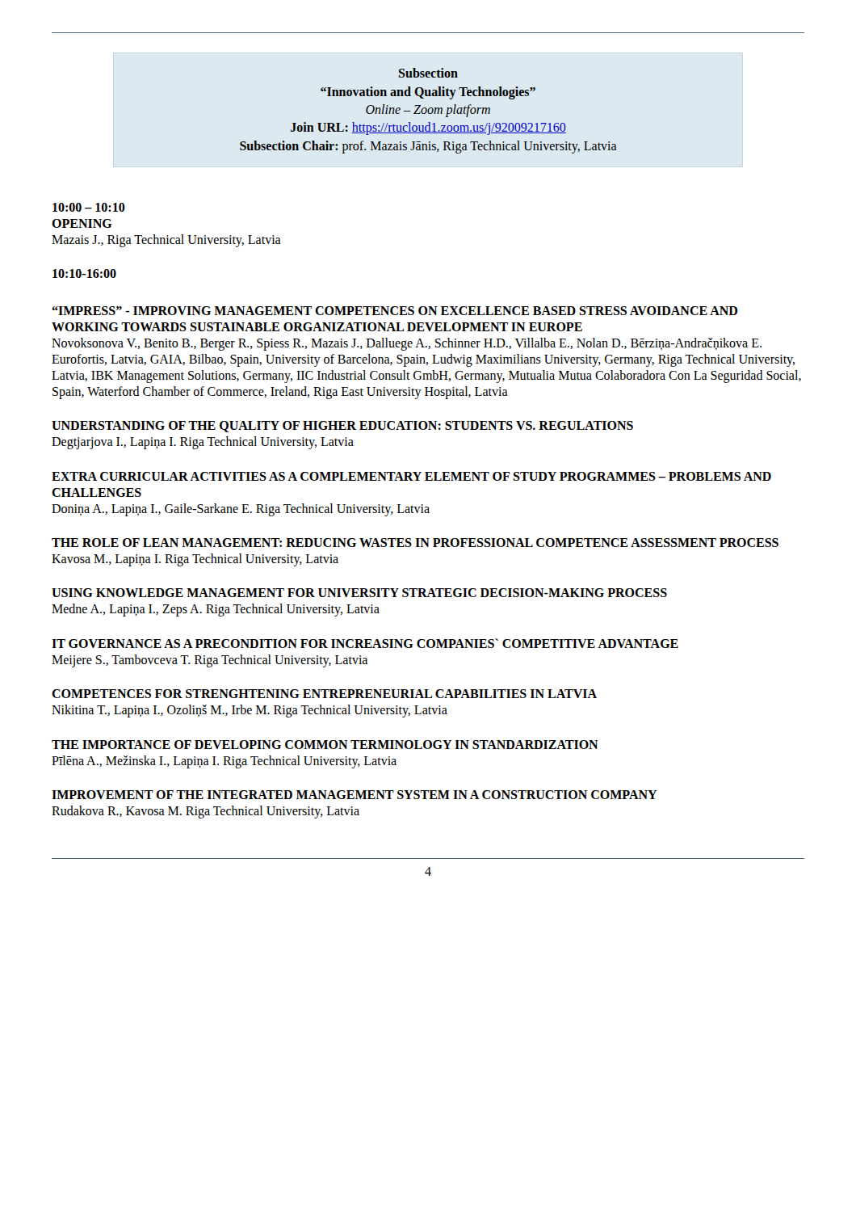Subsection
“Innovation and Quality Technologies”
Online – Zoom platform
Join URL: https://rtucloud1.zoom.us/j/92009217160
Subsection Chair: prof. Mazais Jānis, Riga Technical University, Latvia
10:00 – 10:10
OPENING
Mazais J., Riga Technical University, Latvia
10:10-16:00
“IMPRESS” - IMPROVING MANAGEMENT COMPETENCES ON EXCELLENCE BASED STRESS AVOIDANCE AND WORKING TOWARDS SUSTAINABLE ORGANIZATIONAL DEVELOPMENT IN EUROPE
Novoksonova V., Benito B., Berger R., Spiess R., Mazais J., Dalluege A., Schinner H.D., Villalba E., Nolan D., Bērziņa-Andračņikova E. Eurofortis, Latvia, GAIA, Bilbao, Spain, University of Barcelona, Spain, Ludwig Maximilians University, Germany, Riga Technical University, Latvia, IBK Management Solutions, Germany, IIC Industrial Consult GmbH, Germany, Mutualia Mutua Colaboradora Con La Seguridad Social, Spain, Waterford Chamber of Commerce, Ireland, Riga East University Hospital, Latvia
UNDERSTANDING OF THE QUALITY OF HIGHER EDUCATION: STUDENTS VS. REGULATIONS
Degtjarjova I., Lapiņa I. Riga Technical University, Latvia
EXTRA CURRICULAR ACTIVITIES AS A COMPLEMENTARY ELEMENT OF STUDY PROGRAMMES – PROBLEMS AND CHALLENGES
Doniņa A., Lapiņa I., Gaile-Sarkane E. Riga Technical University, Latvia
THE ROLE OF LEAN MANAGEMENT: REDUCING WASTES IN PROFESSIONAL COMPETENCE ASSESSMENT PROCESS
Kavosa M., Lapiņa I. Riga Technical University, Latvia
USING KNOWLEDGE MANAGEMENT FOR UNIVERSITY STRATEGIC DECISION-MAKING PROCESS
Medne A., Lapiņa I., Zeps A. Riga Technical University, Latvia
IT GOVERNANCE AS A PRECONDITION FOR INCREASING COMPANIES` COMPETITIVE ADVANTAGE
Meijere S., Tambovceva T. Riga Technical University, Latvia
COMPETENCES FOR STRENGHTENING ENTREPRENEURIAL CAPABILITIES IN LATVIA
Nikitina T., Lapiņa I., Ozoliņš M., Irbe M. Riga Technical University, Latvia
THE IMPORTANCE OF DEVELOPING COMMON TERMINOLOGY IN STANDARDIZATION
Pīlēna A., Mežinska I., Lapiņa I. Riga Technical University, Latvia
IMPROVEMENT OF THE INTEGRATED MANAGEMENT SYSTEM IN A CONSTRUCTION COMPANY
Rudakova R., Kavosa M. Riga Technical University, Latvia
4